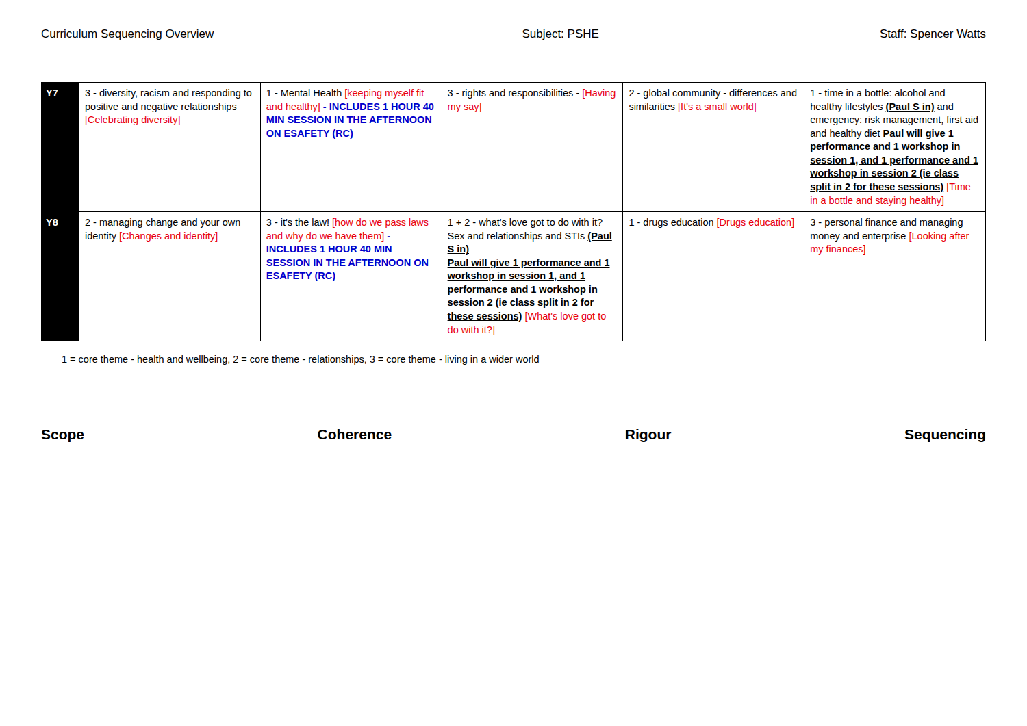Curriculum Sequencing Overview Subject: PSHE Staff: Spencer Watts
| Y7 | 3 - diversity, racism and responding to positive and negative relationships [Celebrating diversity] | 1 - Mental Health [keeping myself fit and healthy] - INCLUDES 1 HOUR 40 MIN SESSION IN THE AFTERNOON ON ESAFETY (RC) | 3 - rights and responsibilities - [Having my say] | 2 - global community - differences and similarities [It's a small world] | 1 - time in a bottle: alcohol and healthy lifestyles (Paul S in) and emergency: risk management, first aid and healthy diet Paul will give 1 performance and 1 workshop in session 1, and 1 performance and 1 workshop in session 2 (ie class split in 2 for these sessions) [Time in a bottle and staying healthy] |
| Y8 | 2 - managing change and your own identity [Changes and identity] | 3 - it's the law! [how do we pass laws and why do we have them] - INCLUDES 1 HOUR 40 MIN SESSION IN THE AFTERNOON ON ESAFETY (RC) | 1 + 2 - what's love got to do with it? Sex and relationships and STIs (Paul S in) Paul will give 1 performance and 1 workshop in session 1, and 1 performance and 1 workshop in session 2 (ie class split in 2 for these sessions) [What's love got to do with it?] | 1 - drugs education [Drugs education] | 3 - personal finance and managing money and enterprise [Looking after my finances] |
1 = core theme - health and wellbeing, 2 = core theme - relationships, 3 = core theme - living in a wider world
Scope Coherence Rigour Sequencing